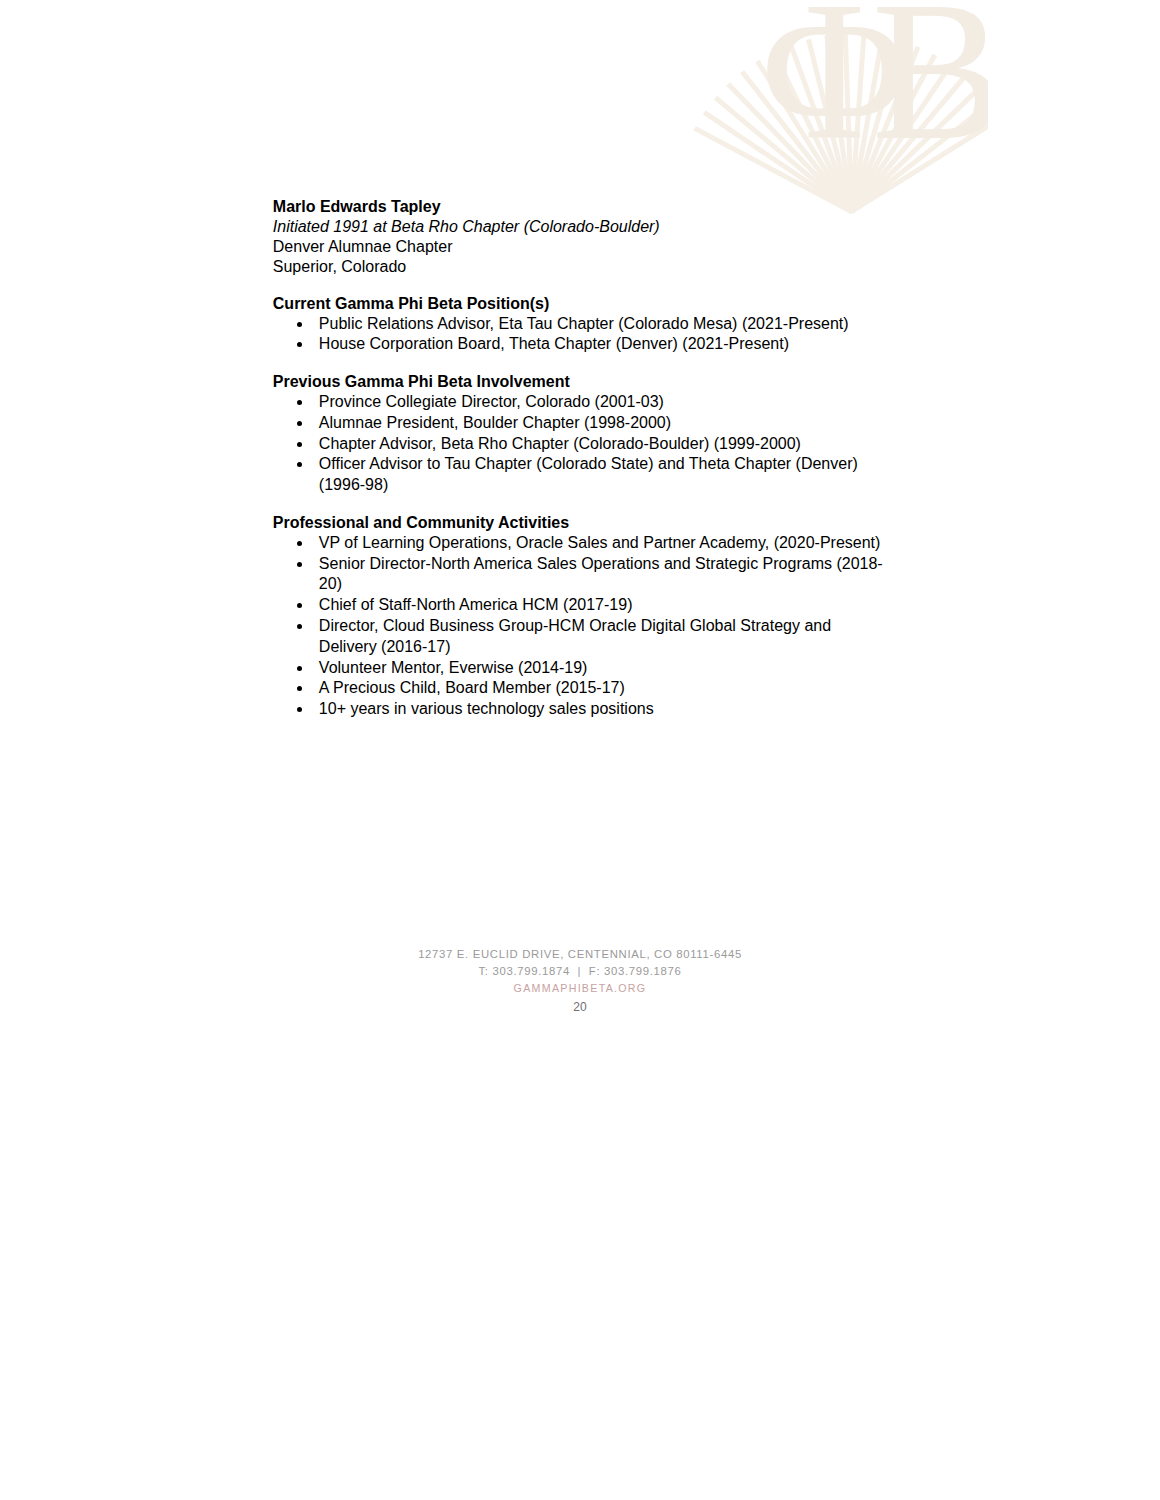ΦB
Marlo Edwards Tapley
Initiated 1991 at Beta Rho Chapter (Colorado-Boulder)
Denver Alumnae Chapter
Superior, Colorado
Current Gamma Phi Beta Position(s)
Public Relations Advisor, Eta Tau Chapter (Colorado Mesa) (2021-Present)
House Corporation Board, Theta Chapter (Denver) (2021-Present)
Previous Gamma Phi Beta Involvement
Province Collegiate Director, Colorado (2001-03)
Alumnae President, Boulder Chapter (1998-2000)
Chapter Advisor, Beta Rho Chapter (Colorado-Boulder) (1999-2000)
Officer Advisor to Tau Chapter (Colorado State) and Theta Chapter (Denver) (1996-98)
Professional and Community Activities
VP of Learning Operations, Oracle Sales and Partner Academy, (2020-Present)
Senior Director-North America Sales Operations and Strategic Programs (2018-20)
Chief of Staff-North America HCM (2017-19)
Director, Cloud Business Group-HCM Oracle Digital Global Strategy and Delivery (2016-17)
Volunteer Mentor, Everwise (2014-19)
A Precious Child, Board Member (2015-17)
10+ years in various technology sales positions
12737 E. EUCLID DRIVE, CENTENNIAL, CO 80111-6445
T: 303.799.1874 | F: 303.799.1876
GAMMAPHIBETA.ORG
20